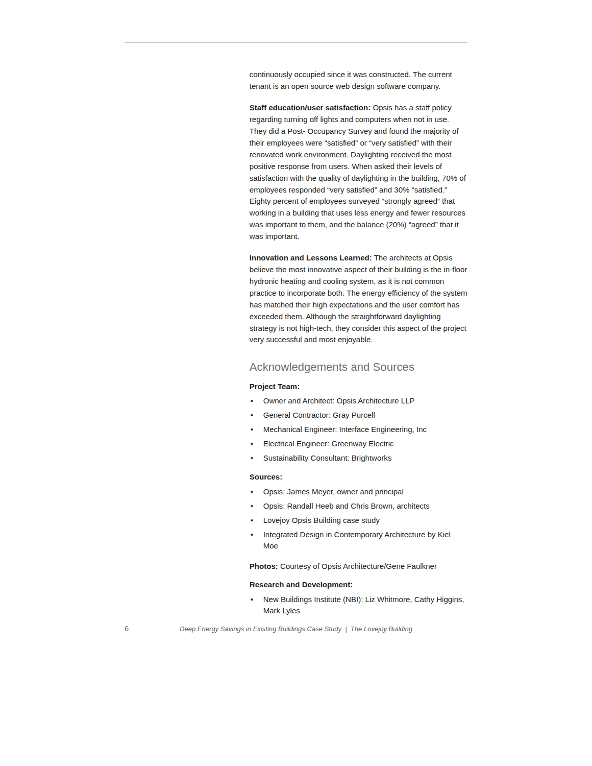continuously occupied since it was constructed. The current tenant is an open source web design software company.
Staff education/user satisfaction: Opsis has a staff policy regarding turning off lights and computers when not in use. They did a Post- Occupancy Survey and found the majority of their employees were “satisfied” or “very satisfied” with their renovated work environment. Daylighting received the most positive response from users. When asked their levels of satisfaction with the quality of daylighting in the building, 70% of employees responded “very satisfied” and 30% “satisfied.” Eighty percent of employees surveyed “strongly agreed” that working in a building that uses less energy and fewer resources was important to them, and the balance (20%) “agreed” that it was important.
Innovation and Lessons Learned: The architects at Opsis believe the most innovative aspect of their building is the in-floor hydronic heating and cooling system, as it is not common practice to incorporate both. The energy efficiency of the system has matched their high expectations and the user comfort has exceeded them. Although the straightforward daylighting strategy is not high-tech, they consider this aspect of the project very successful and most enjoyable.
Acknowledgements and Sources
Project Team:
Owner and Architect: Opsis Architecture LLP
General Contractor: Gray Purcell
Mechanical Engineer: Interface Engineering, Inc
Electrical Engineer: Greenway Electric
Sustainability Consultant: Brightworks
Sources:
Opsis: James Meyer, owner and principal
Opsis: Randall Heeb and Chris Brown, architects
Lovejoy Opsis Building case study
Integrated Design in Contemporary Architecture by Kiel Moe
Photos: Courtesy of Opsis Architecture/Gene Faulkner
Research and Development:
New Buildings Institute (NBI): Liz Whitmore, Cathy Higgins, Mark Lyles
6
Deep Energy Savings in Existing Buildings Case Study | The Lovejoy Building